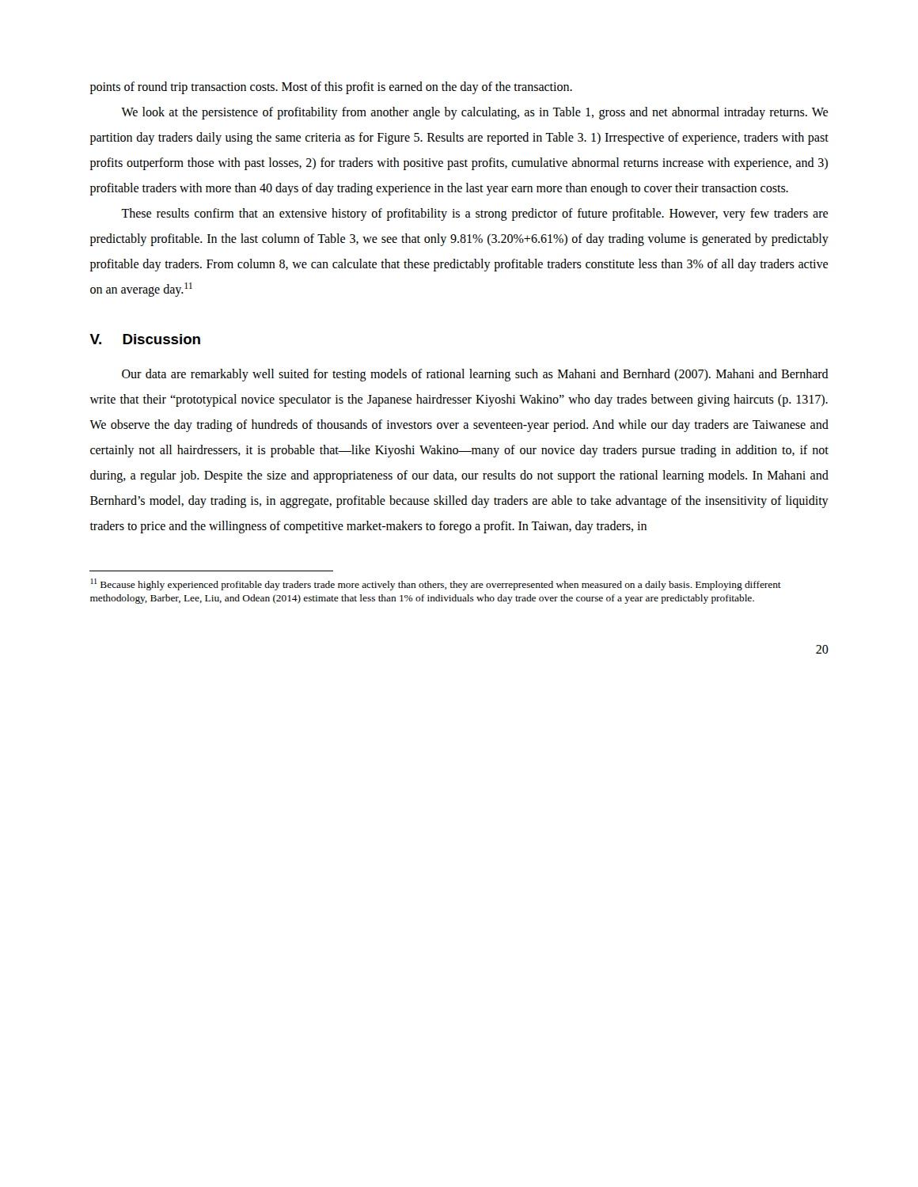points of round trip transaction costs. Most of this profit is earned on the day of the transaction.
We look at the persistence of profitability from another angle by calculating, as in Table 1, gross and net abnormal intraday returns. We partition day traders daily using the same criteria as for Figure 5. Results are reported in Table 3. 1) Irrespective of experience, traders with past profits outperform those with past losses, 2) for traders with positive past profits, cumulative abnormal returns increase with experience, and 3) profitable traders with more than 40 days of day trading experience in the last year earn more than enough to cover their transaction costs.
These results confirm that an extensive history of profitability is a strong predictor of future profitable. However, very few traders are predictably profitable. In the last column of Table 3, we see that only 9.81% (3.20%+6.61%) of day trading volume is generated by predictably profitable day traders. From column 8, we can calculate that these predictably profitable traders constitute less than 3% of all day traders active on an average day.11
V. Discussion
Our data are remarkably well suited for testing models of rational learning such as Mahani and Bernhard (2007). Mahani and Bernhard write that their “prototypical novice speculator is the Japanese hairdresser Kiyoshi Wakino” who day trades between giving haircuts (p. 1317). We observe the day trading of hundreds of thousands of investors over a seventeen-year period. And while our day traders are Taiwanese and certainly not all hairdressers, it is probable that—like Kiyoshi Wakino—many of our novice day traders pursue trading in addition to, if not during, a regular job. Despite the size and appropriateness of our data, our results do not support the rational learning models. In Mahani and Bernhard’s model, day trading is, in aggregate, profitable because skilled day traders are able to take advantage of the insensitivity of liquidity traders to price and the willingness of competitive market-makers to forego a profit. In Taiwan, day traders, in
11 Because highly experienced profitable day traders trade more actively than others, they are overrepresented when measured on a daily basis. Employing different methodology, Barber, Lee, Liu, and Odean (2014) estimate that less than 1% of individuals who day trade over the course of a year are predictably profitable.
20